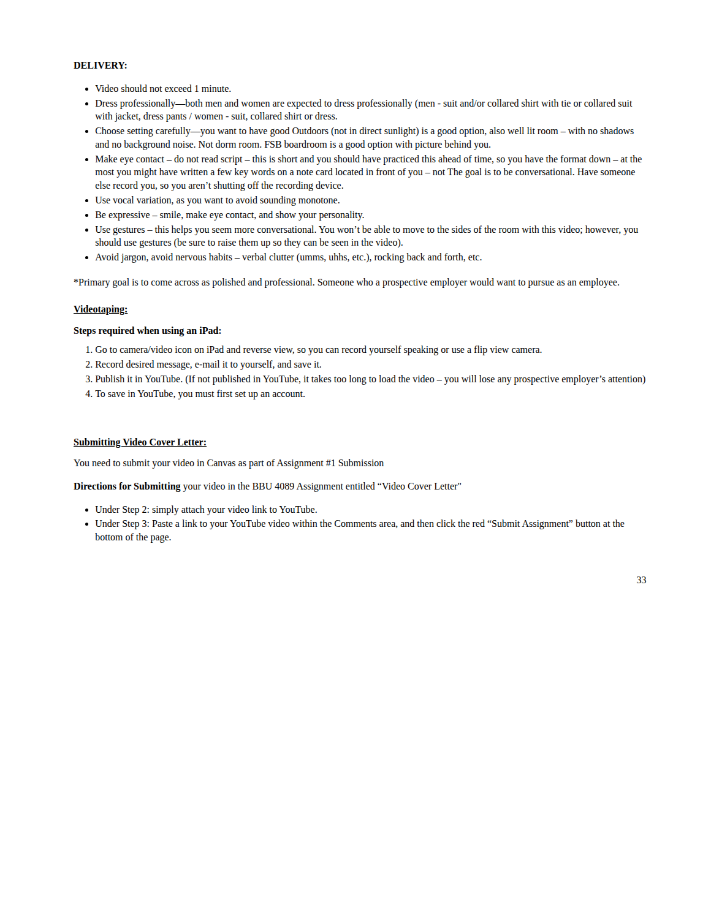DELIVERY:
Video should not exceed 1 minute.
Dress professionally—both men and women are expected to dress professionally (men - suit and/or collared shirt with tie or collared suit with jacket, dress pants / women - suit, collared shirt or dress.
Choose setting carefully—you want to have good Outdoors (not in direct sunlight) is a good option, also well lit room – with no shadows and no background noise. Not dorm room. FSB boardroom is a good option with picture behind you.
Make eye contact – do not read script – this is short and you should have practiced this ahead of time, so you have the format down – at the most you might have written a few key words on a note card located in front of you – not The goal is to be conversational. Have someone else record you, so you aren’t shutting off the recording device.
Use vocal variation, as you want to avoid sounding monotone.
Be expressive – smile, make eye contact, and show your personality.
Use gestures – this helps you seem more conversational. You won’t be able to move to the sides of the room with this video; however, you should use gestures (be sure to raise them up so they can be seen in the video).
Avoid jargon, avoid nervous habits – verbal clutter (umms, uhhs, etc.), rocking back and forth, etc.
*Primary goal is to come across as polished and professional. Someone who a prospective employer would want to pursue as an employee.
Videotaping:
Steps required when using an iPad:
Go to camera/video icon on iPad and reverse view, so you can record yourself speaking or use a flip view camera.
Record desired message, e-mail it to yourself, and save it.
Publish it in YouTube. (If not published in YouTube, it takes too long to load the video – you will lose any prospective employer’s attention)
To save in YouTube, you must first set up an account.
Submitting Video Cover Letter:
You need to submit your video in Canvas as part of Assignment #1 Submission
Directions for Submitting your video in the BBU 4089 Assignment entitled “Video Cover Letter"
Under Step 2: simply attach your video link to YouTube.
Under Step 3: Paste a link to your YouTube video within the Comments area, and then click the red “Submit Assignment” button at the bottom of the page.
33